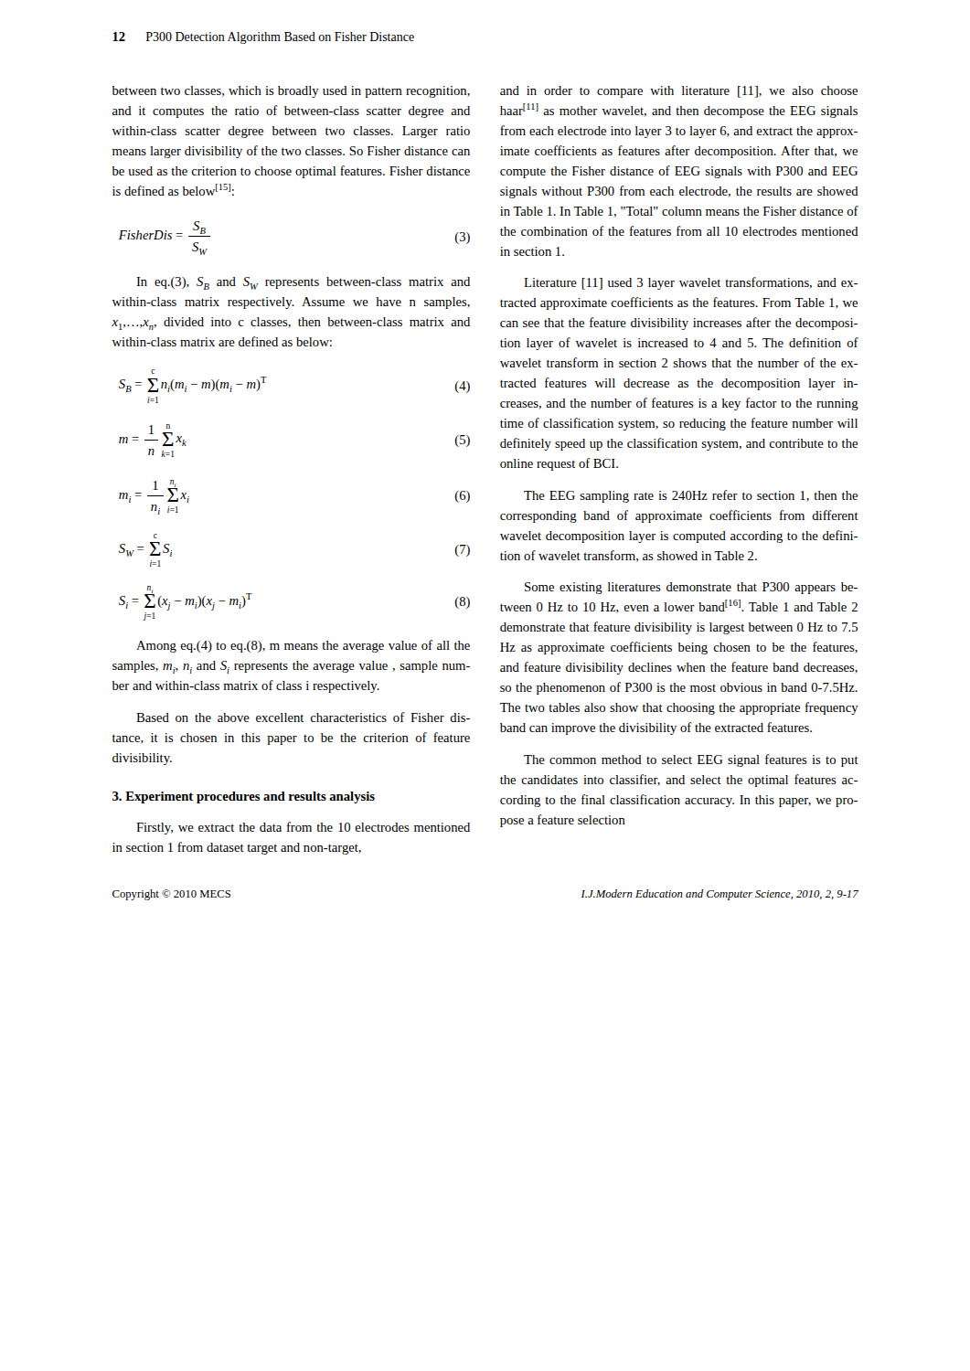12 P300 Detection Algorithm Based on Fisher Distance
between two classes, which is broadly used in pattern recognition, and it computes the ratio of between-class scatter degree and within-class scatter degree between two classes. Larger ratio means larger divisibility of the two classes. So Fisher distance can be used as the criterion to choose optimal features. Fisher distance is defined as below[15]:
FisherDis = SB SW (3)
In eq.(3), SB and SW represents between-class matrix and within-class matrix respectively. Assume we have n samples, x1,…,xn, divided into c classes, then between-class matrix and within-class matrix are defined as below:
SB = cΣi=1 ni(mi − m)(mi − m)T (4)
m = 1 n nΣk=1 xk (5)
mi = 1 ni ni Σi=1 xi (6)
SW = cΣi=1 Si (7)
Si = ni Σj=1(xj − mi)(xj − mi)T (8)
Among eq.(4) to eq.(8), m means the average value of all the samples, mi, ni and Si represents the average value , sample number and within-class matrix of class i respectively.
Based on the above excellent characteristics of Fisher distance, it is chosen in this paper to be the criterion of feature divisibility.
3. Experiment procedures and results analysis
Firstly, we extract the data from the 10 electrodes mentioned in section 1 from dataset target and non-target,
and in order to compare with literature [11], we also choose haar[11] as mother wavelet, and then decompose the EEG signals from each electrode into layer 3 to layer 6, and extract the approximate coefficients as features after decomposition. After that, we compute the Fisher distance of EEG signals with P300 and EEG signals without P300 from each electrode, the results are showed in Table 1. In Table 1, "Total" column means the Fisher distance of the combination of the features from all 10 electrodes mentioned in section 1.
Literature [11] used 3 layer wavelet transformations, and extracted approximate coefficients as the features. From Table 1, we can see that the feature divisibility increases after the decomposition layer of wavelet is increased to 4 and 5. The definition of wavelet transform in section 2 shows that the number of the extracted features will decrease as the decomposition layer increases, and the number of features is a key factor to the running time of classification system, so reducing the feature number will definitely speed up the classification system, and contribute to the online request of BCI.
The EEG sampling rate is 240Hz refer to section 1, then the corresponding band of approximate coefficients from different wavelet decomposition layer is computed according to the definition of wavelet transform, as showed in Table 2.
Some existing literatures demonstrate that P300 appears between 0 Hz to 10 Hz, even a lower band[16]. Table 1 and Table 2 demonstrate that feature divisibility is largest between 0 Hz to 7.5 Hz as approximate coefficients being chosen to be the features, and feature divisibility declines when the feature band decreases, so the phenomenon of P300 is the most obvious in band 0-7.5Hz. The two tables also show that choosing the appropriate frequency band can improve the divisibility of the extracted features.
The common method to select EEG signal features is to put the candidates into classifier, and select the optimal features according to the final classification accuracy. In this paper, we propose a feature selection
Copyright © 2010 MECS I.J.Modern Education and Computer Science, 2010, 2, 9-17